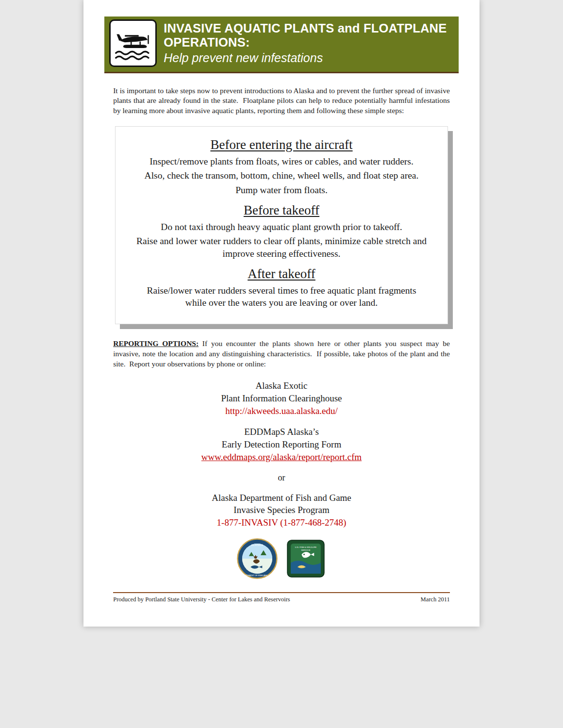INVASIVE AQUATIC PLANTS and FLOATPLANE OPERATIONS:
Help prevent new infestations
It is important to take steps now to prevent introductions to Alaska and to prevent the further spread of invasive plants that are already found in the state. Floatplane pilots can help to reduce potentially harmful infestations by learning more about invasive aquatic plants, reporting them and following these simple steps:
Before entering the aircraft
Inspect/remove plants from floats, wires or cables, and water rudders.
Also, check the transom, bottom, chine, wheel wells, and float step area.
Pump water from floats.
Before takeoff
Do not taxi through heavy aquatic plant growth prior to takeoff.
Raise and lower water rudders to clear off plants, minimize cable stretch and
improve steering effectiveness.
After takeoff
Raise/lower water rudders several times to free aquatic plant fragments
while over the waters you are leaving or over land.
REPORTING OPTIONS: If you encounter the plants shown here or other plants you suspect may be invasive, note the location and any distinguishing characteristics. If possible, take photos of the plant and the site. Report your observations by phone or online:
Alaska Exotic
Plant Information Clearinghouse
http://akweeds.uaa.alaska.edu/
EDDMapS Alaska’s
Early Detection Reporting Form
www.eddmaps.org/alaska/report/report.cfm
or
Alaska Department of Fish and Game
Invasive Species Program
1-877-INVASIV (1-877-468-2748)
ALASKA DEPARTMENT OF FISH AND GAME
U.S. FISH & WILDLIFE SERVICE
Produced by Portland State University - Center for Lakes and Reservoirs
March 2011